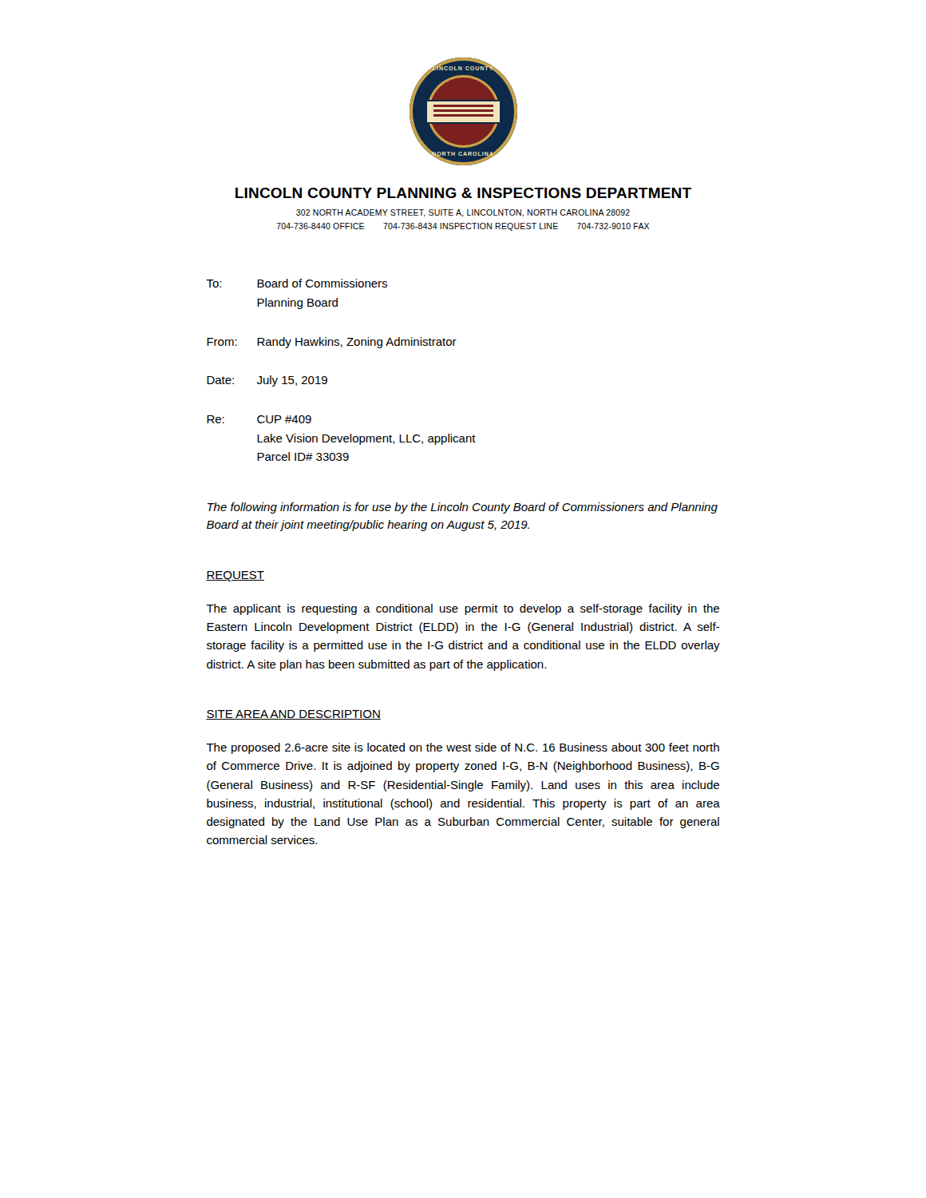Lincoln County
North Carolina
EST.
1779
LINCOLN COUNTY PLANNING & INSPECTIONS DEPARTMENT
302 NORTH ACADEMY STREET, SUITE A, LINCOLNTON, NORTH CAROLINA 28092
704-736-8440 OFFICE 704-736-8434 INSPECTION REQUEST LINE 704-732-9010 FAX
To:
Board of Commissioners
Planning Board
From:
Randy Hawkins, Zoning Administrator
Date:
July 15, 2019
Re:
CUP #409
Lake Vision Development, LLC, applicant
Parcel ID# 33039
The following information is for use by the Lincoln County Board of Commissioners and Planning Board at their joint meeting/public hearing on August 5, 2019.
REQUEST
The applicant is requesting a conditional use permit to develop a self-storage facility in the Eastern Lincoln Development District (ELDD) in the I-G (General Industrial) district. A self-storage facility is a permitted use in the I-G district and a conditional use in the ELDD overlay district. A site plan has been submitted as part of the application.
SITE AREA AND DESCRIPTION
The proposed 2.6-acre site is located on the west side of N.C. 16 Business about 300 feet north of Commerce Drive. It is adjoined by property zoned I-G, B-N (Neighborhood Business), B-G (General Business) and R-SF (Residential-Single Family). Land uses in this area include business, industrial, institutional (school) and residential. This property is part of an area designated by the Land Use Plan as a Suburban Commercial Center, suitable for general commercial services.